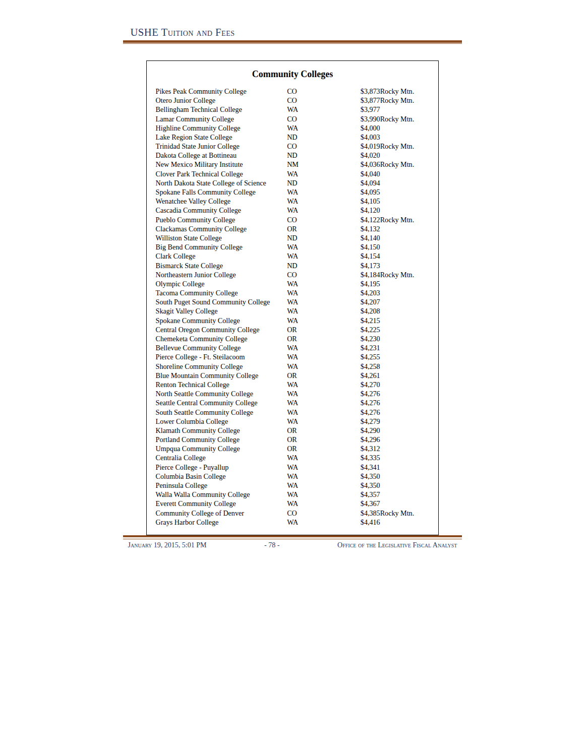USHE Tuition and Fees
Community Colleges
| Pikes Peak Community College | CO | $3,873 | Rocky Mtn. |
| Otero Junior College | CO | $3,877 | Rocky Mtn. |
| Bellingham Technical College | WA | $3,977 | |
| Lamar Community College | CO | $3,990 | Rocky Mtn. |
| Highline Community College | WA | $4,000 | |
| Lake Region State College | ND | $4,003 | |
| Trinidad State Junior College | CO | $4,019 | Rocky Mtn. |
| Dakota College at Bottineau | ND | $4,020 | |
| New Mexico Military Institute | NM | $4,036 | Rocky Mtn. |
| Clover Park Technical College | WA | $4,040 | |
| North Dakota State College of Science | ND | $4,094 | |
| Spokane Falls Community College | WA | $4,095 | |
| Wenatchee Valley College | WA | $4,105 | |
| Cascadia Community College | WA | $4,120 | |
| Pueblo Community College | CO | $4,122 | Rocky Mtn. |
| Clackamas Community College | OR | $4,132 | |
| Williston State College | ND | $4,140 | |
| Big Bend Community College | WA | $4,150 | |
| Clark College | WA | $4,154 | |
| Bismarck State College | ND | $4,173 | |
| Northeastern Junior College | CO | $4,184 | Rocky Mtn. |
| Olympic College | WA | $4,195 | |
| Tacoma Community College | WA | $4,203 | |
| South Puget Sound Community College | WA | $4,207 | |
| Skagit Valley College | WA | $4,208 | |
| Spokane Community College | WA | $4,215 | |
| Central Oregon Community College | OR | $4,225 | |
| Chemeketa Community College | OR | $4,230 | |
| Bellevue Community College | WA | $4,231 | |
| Pierce College - Ft. Steilacoom | WA | $4,255 | |
| Shoreline Community College | WA | $4,258 | |
| Blue Mountain Community College | OR | $4,261 | |
| Renton Technical College | WA | $4,270 | |
| North Seattle Community College | WA | $4,276 | |
| Seattle Central Community College | WA | $4,276 | |
| South Seattle Community College | WA | $4,276 | |
| Lower Columbia College | WA | $4,279 | |
| Klamath Community College | OR | $4,290 | |
| Portland Community College | OR | $4,296 | |
| Umpqua Community College | OR | $4,312 | |
| Centralia College | WA | $4,335 | |
| Pierce College - Puyallup | WA | $4,341 | |
| Columbia Basin College | WA | $4,350 | |
| Peninsula College | WA | $4,350 | |
| Walla Walla Community College | WA | $4,357 | |
| Everett Community College | WA | $4,367 | |
| Community College of Denver | CO | $4,385 | Rocky Mtn. |
| Grays Harbor College | WA | $4,416 | |
January 19, 2015, 5:01 PM
- 78 -
Office of the Legislative Fiscal Analyst